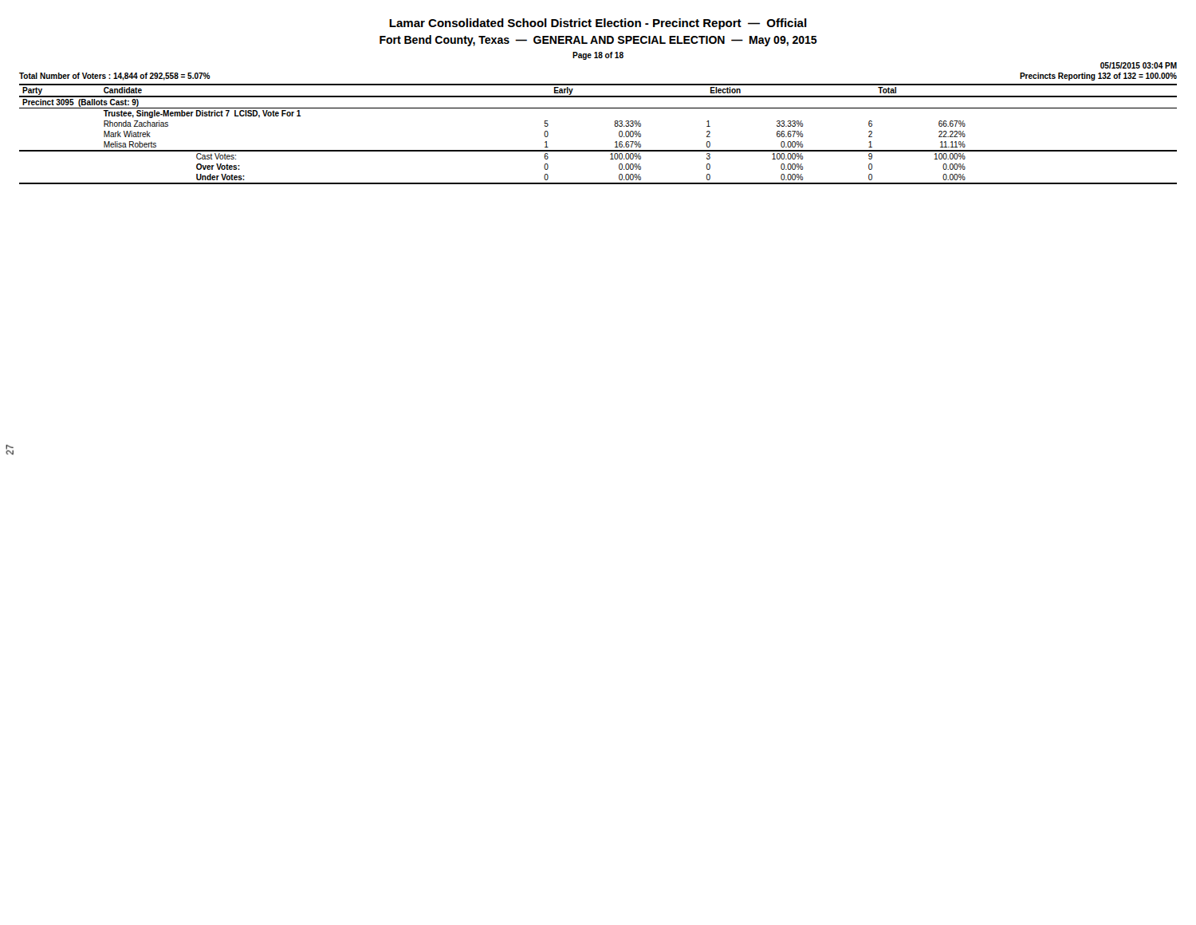27
Lamar Consolidated School District Election - Precinct Report — Official
Fort Bend County, Texas — GENERAL AND SPECIAL ELECTION — May 09, 2015
Page 18 of 18
Total Number of Voters : 14,844 of 292,558 = 5.07%
05/15/2015 03:04 PM
Precincts Reporting 132 of 132 = 100.00%
| Party | Candidate | Early | Election | Total | |
| Precinct 3095 (Ballots Cast: 9) |
| | Trustee, Single-Member District 7 LCISD, Vote For 1 |
| | Rhonda Zacharias | 5 | 83.33% | 1 | 33.33% | 6 | 66.67% | |
| | Mark Wiatrek | 0 | 0.00% | 2 | 66.67% | 2 | 22.22% | |
| | Melisa Roberts | 1 | 16.67% | 0 | 0.00% | 1 | 11.11% | |
| | Cast Votes: | 6 | 100.00% | 3 | 100.00% | 9 | 100.00% | |
| | Over Votes: | 0 | 0.00% | 0 | 0.00% | 0 | 0.00% | |
| | Under Votes: | 0 | 0.00% | 0 | 0.00% | 0 | 0.00% | |